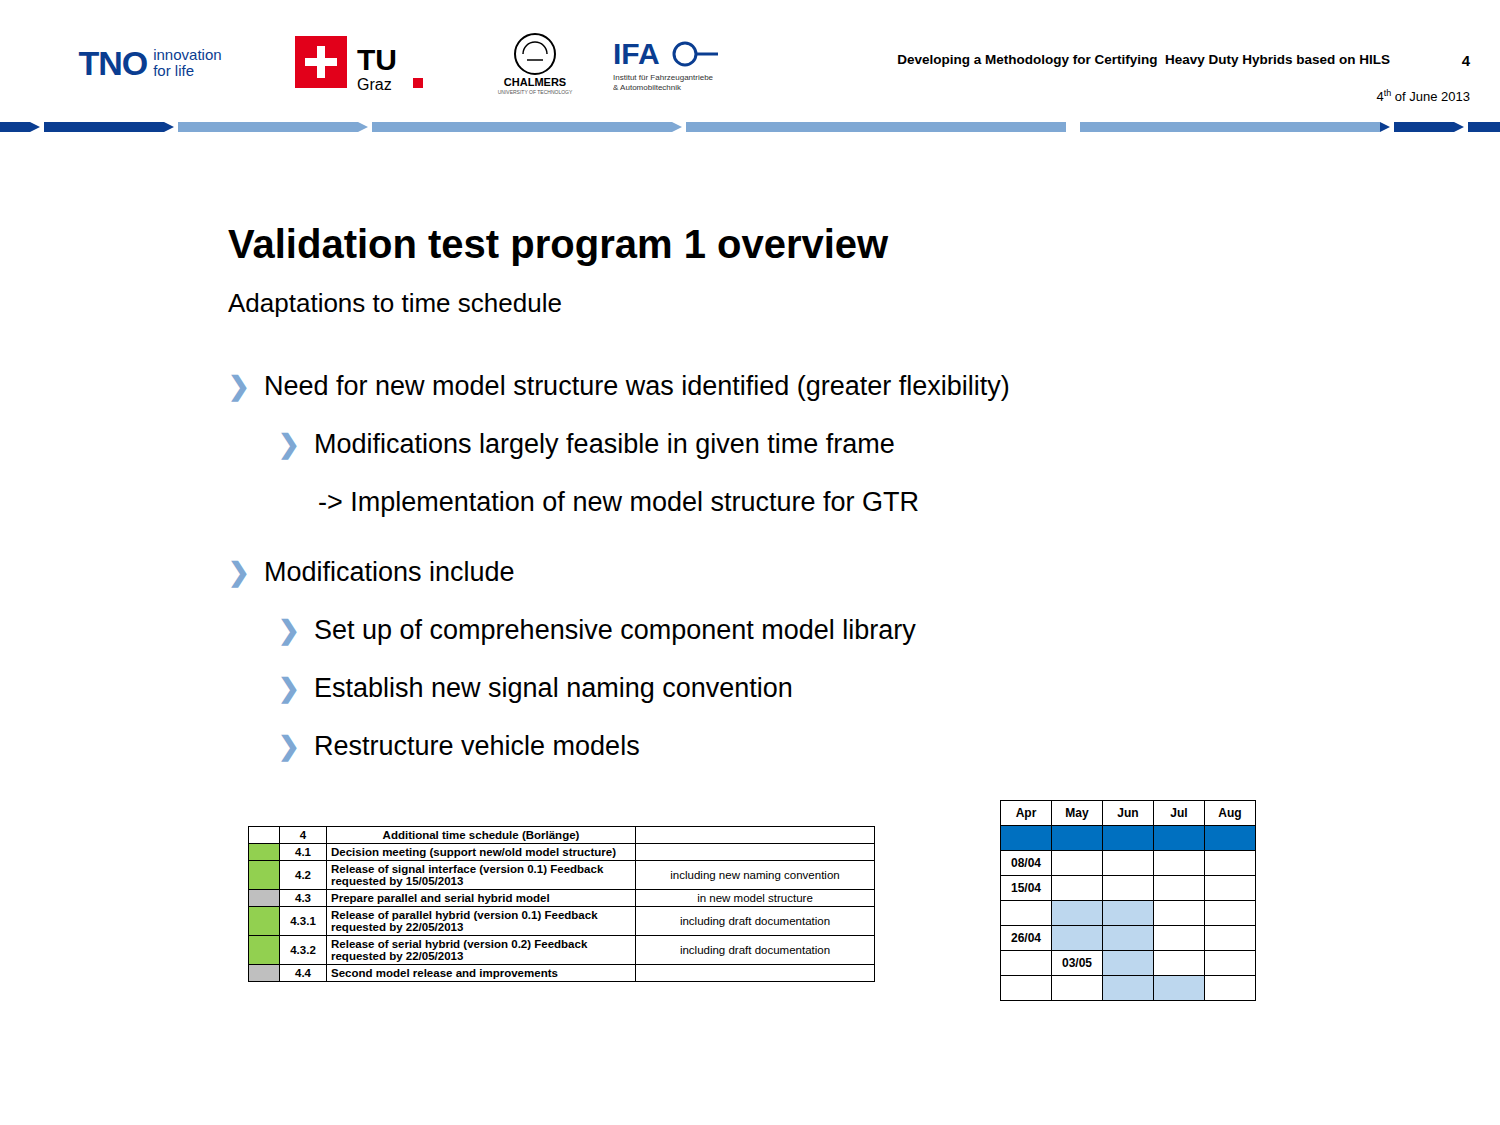TNO innovation
for life
TU Graz
CHALMERS UNIVERSITY OF TECHNOLOGY
IFA Institut für Fahrzeugantriebe & Automobiltechnik
Developing a Methodology for Certifying Heavy Duty Hybrids based on HILS
4
4th of June 2013
Validation test program 1 overview
Adaptations to time schedule
❯Need for new model structure was identified (greater flexibility)
❯Modifications largely feasible in given time frame
-> Implementation of new model structure for GTR
❯Modifications include
❯Set up of comprehensive component model library
❯Establish new signal naming convention
❯Restructure vehicle models
| | 4 | Additional time schedule (Borlänge) | |
| | 4.1 | Decision meeting (support new/old model structure) | |
| | 4.2 | Release of signal interface (version 0.1) Feedback requested by 15/05/2013 | including new naming convention |
| | 4.3 | Prepare parallel and serial hybrid model | in new model structure |
| | 4.3.1 | Release of parallel hybrid (version 0.1) Feedback requested by 22/05/2013 | including draft documentation |
| | 4.3.2 | Release of serial hybrid (version 0.2) Feedback requested by 22/05/2013 | including draft documentation |
| | 4.4 | Second model release and improvements | |
| Apr | May | Jun | Jul | Aug |
| 08/04 | | | | |
| 15/04 | | | | |
| 26/04 | | | | |
| | 03/05 | | | |